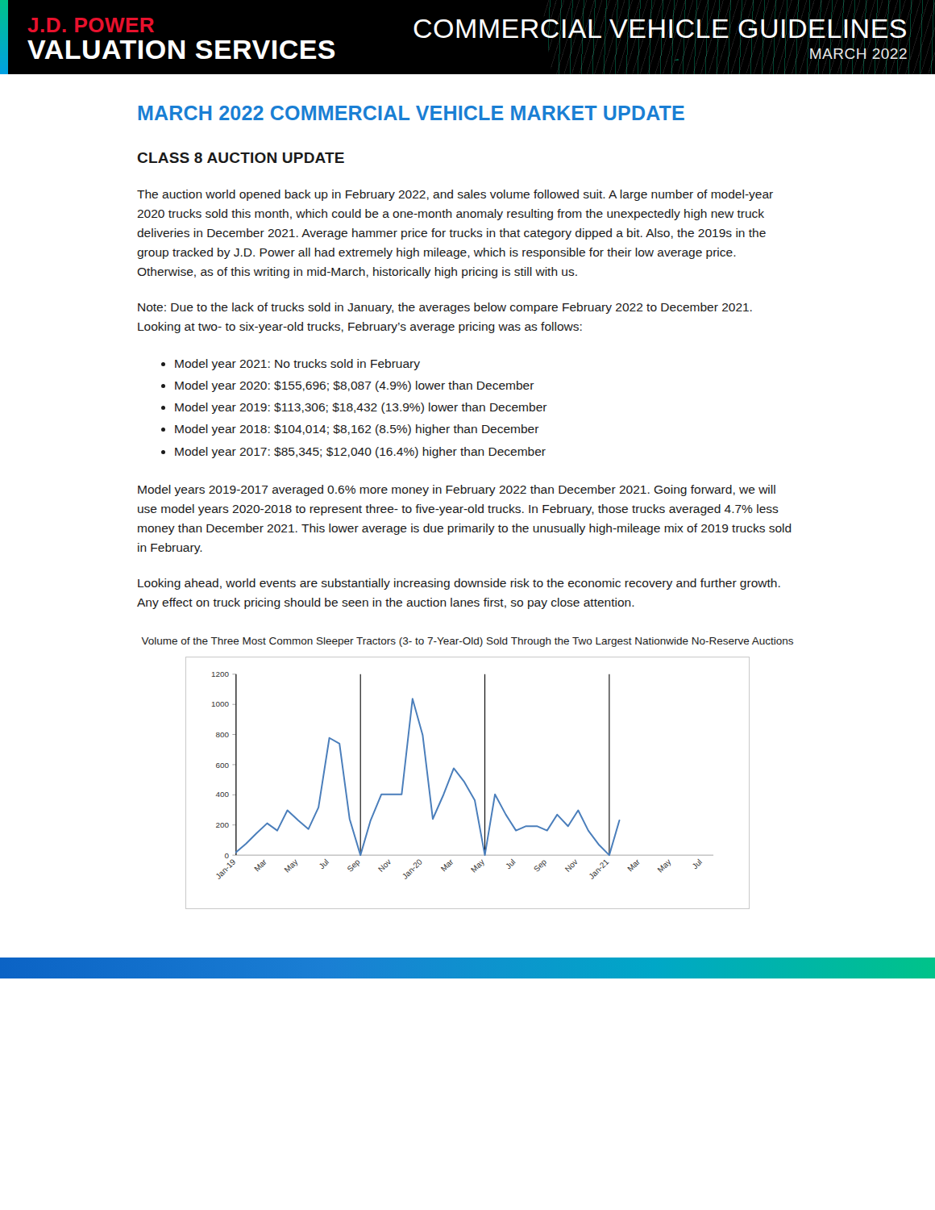J.D. POWER
VALUATION SERVICES
COMMERCIAL VEHICLE GUIDELINES
MARCH 2022
MARCH 2022 COMMERCIAL VEHICLE MARKET UPDATE
CLASS 8 AUCTION UPDATE
The auction world opened back up in February 2022, and sales volume followed suit. A large number of model-year 2020 trucks sold this month, which could be a one-month anomaly resulting from the unexpectedly high new truck deliveries in December 2021. Average hammer price for trucks in that category dipped a bit. Also, the 2019s in the group tracked by J.D. Power all had extremely high mileage, which is responsible for their low average price. Otherwise, as of this writing in mid-March, historically high pricing is still with us.
Note: Due to the lack of trucks sold in January, the averages below compare February 2022 to December 2021. Looking at two- to six-year-old trucks, February’s average pricing was as follows:
Model year 2021: No trucks sold in February
Model year 2020: $155,696; $8,087 (4.9%) lower than December
Model year 2019: $113,306; $18,432 (13.9%) lower than December
Model year 2018: $104,014; $8,162 (8.5%) higher than December
Model year 2017: $85,345; $12,040 (16.4%) higher than December
Model years 2019-2017 averaged 0.6% more money in February 2022 than December 2021. Going forward, we will use model years 2020-2018 to represent three- to five-year-old trucks. In February, those trucks averaged 4.7% less money than December 2021. This lower average is due primarily to the unusually high-mileage mix of 2019 trucks sold in February.
Looking ahead, world events are substantially increasing downside risk to the economic recovery and further growth. Any effect on truck pricing should be seen in the auction lanes first, so pay close attention.
Volume of the Three Most Common Sleeper Tractors (3- to 7-Year-Old) Sold Through the Two Largest Nationwide No-Reserve Auctions
0 200 400 600 800 1000 1200 Jan-19 Mar May Jul Sep Nov Jan-20 Mar May Jul Sep Nov Jan-21 Mar May Jul